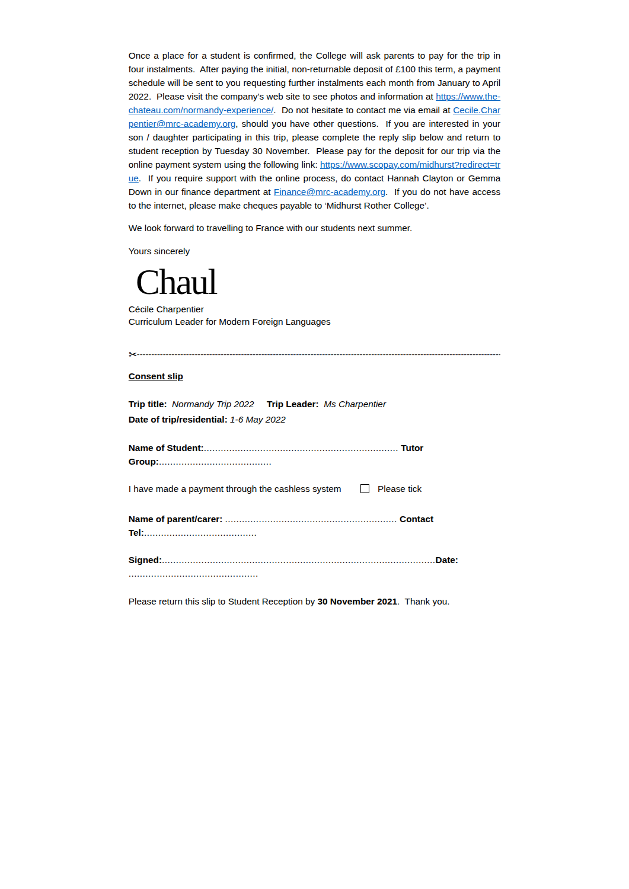Once a place for a student is confirmed, the College will ask parents to pay for the trip in four instalments. After paying the initial, non-returnable deposit of £100 this term, a payment schedule will be sent to you requesting further instalments each month from January to April 2022. Please visit the company’s web site to see photos and information at https://www.the-chateau.com/normandy-experience/. Do not hesitate to contact me via email at Cecile.Charpentier@mrc-academy.org, should you have other questions. If you are interested in your son / daughter participating in this trip, please complete the reply slip below and return to student reception by Tuesday 30 November. Please pay for the deposit for our trip via the online payment system using the following link: https://www.scopay.com/midhurst?redirect=true. If you require support with the online process, do contact Hannah Clayton or Gemma Down in our finance department at Finance@mrc-academy.org. If you do not have access to the internet, please make cheques payable to ‘Midhurst Rother College’.
We look forward to travelling to France with our students next summer.
Yours sincerely
Chaul
Cécile Charpentier
Curriculum Leader for Modern Foreign Languages
✂-----------------------------------------------------------------------------------------------------------------------------------
Consent slip
Trip title: Normandy Trip 2022 Trip Leader: Ms Charpentier
Date of trip/residential: 1-6 May 2022
Name of Student:..................................................................... Tutor Group:........................................
I have made a payment through the cashless system Please tick
Name of parent/carer: ............................................................. Contact Tel:........................................
Signed:................................................................................................. Date: ..............................................
Please return this slip to Student Reception by 30 November 2021. Thank you.